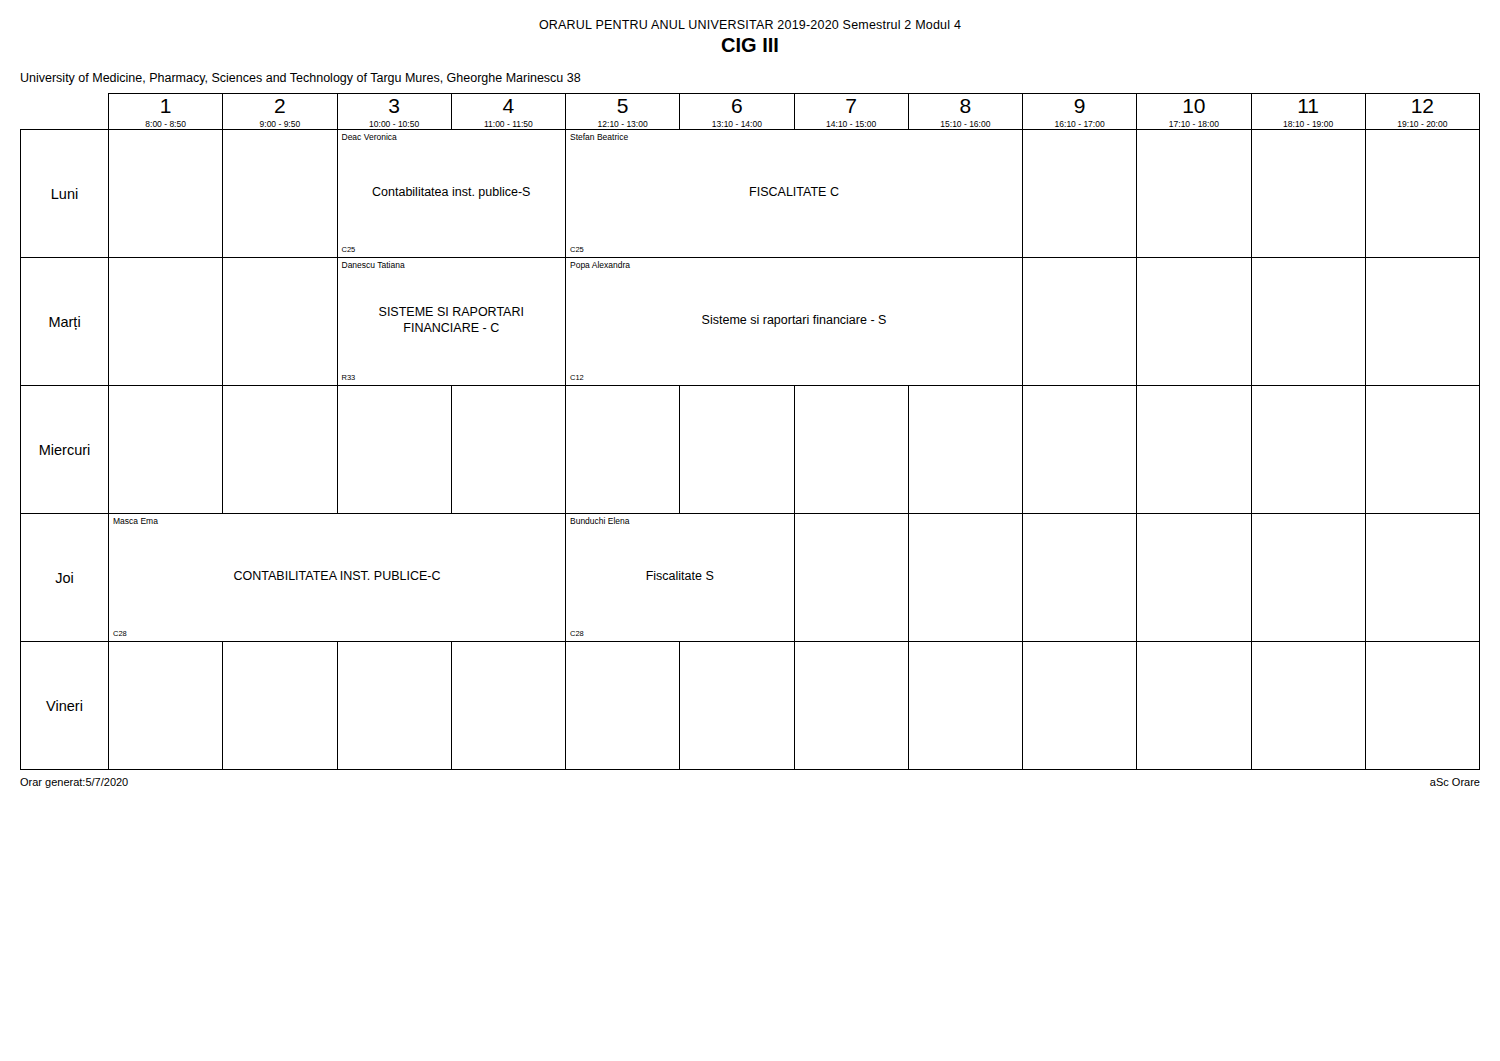ORARUL PENTRU ANUL UNIVERSITAR 2019-2020 Semestrul 2 Modul 4
CIG III
University of Medicine, Pharmacy, Sciences and Technology of Targu Mures, Gheorghe Marinescu 38
| | 1 8:00 - 8:50 | 2 9:00 - 9:50 | 3 10:00 - 10:50 | 4 11:00 - 11:50 | 5 12:10 - 13:00 | 6 13:10 - 14:00 | 7 14:10 - 15:00 | 8 15:10 - 16:00 | 9 16:10 - 17:00 | 10 17:10 - 18:00 | 11 18:10 - 19:00 | 12 19:10 - 20:00 |
| --- | --- | --- | --- | --- | --- | --- | --- | --- | --- | --- | --- | --- |
| Luni | | | Deac Veronica Contabilitatea inst. publice-S C25 | Stefan Beatrice FISCALITATE C C25 | | | | |
| Marți | | | Danescu Tatiana SISTEME SI RAPORTARI FINANCIARE - C R33 | Popa Alexandra Sisteme si raportari financiare - S C12 | | | | |
| Miercuri | | | | | | | | | | | | |
| Joi | Masca Ema CONTABILITATEA INST. PUBLICE-C C28 | Bunduchi Elena Fiscalitate S C28 | | | | | | |
| Vineri | | | | | | | | | | | | |
Orar generat:5/7/2020
aSc Orare